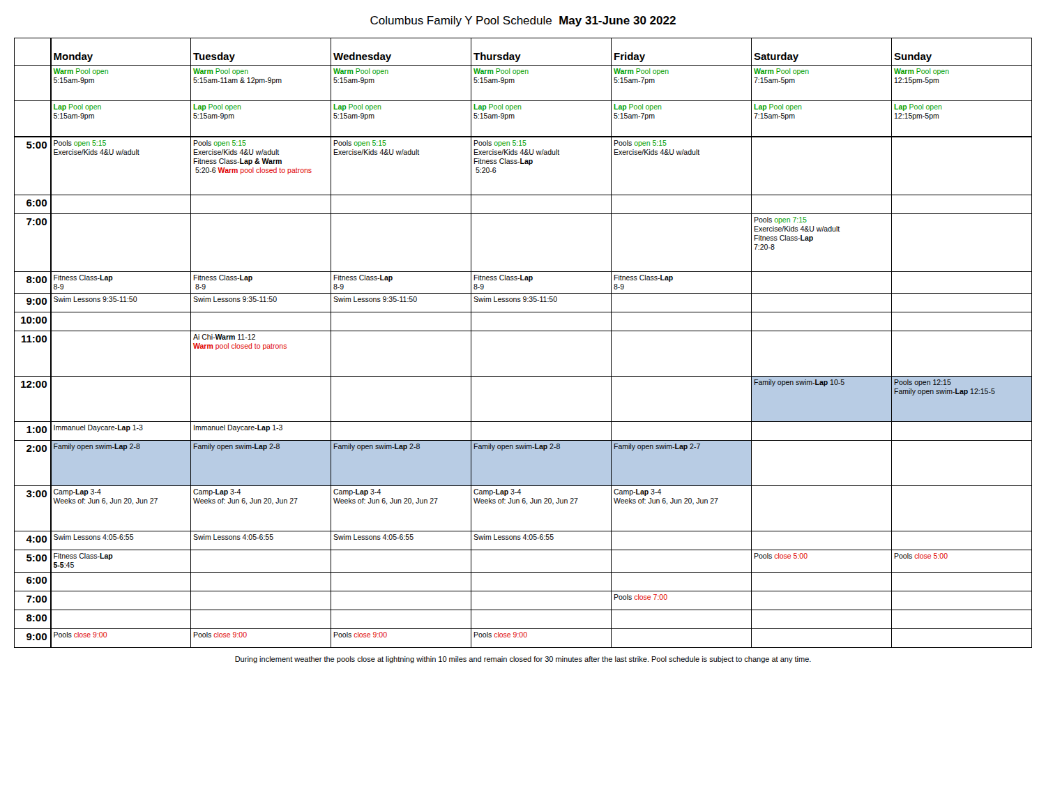Columbus Family Y Pool Schedule May 31-June 30 2022
| | Monday | Tuesday | Wednesday | Thursday | Friday | Saturday | Sunday |
| --- | --- | --- | --- | --- | --- | --- | --- |
| | Warm Pool open 5:15am-9pm | Warm Pool open 5:15am-11am & 12pm-9pm | Warm Pool open 5:15am-9pm | Warm Pool open 5:15am-9pm | Warm Pool open 5:15am-7pm | Warm Pool open 7:15am-5pm | Warm Pool open 12:15pm-5pm |
| | Lap Pool open 5:15am-9pm | Lap Pool open 5:15am-9pm | Lap Pool open 5:15am-9pm | Lap Pool open 5:15am-9pm | Lap Pool open 5:15am-7pm | Lap Pool open 7:15am-5pm | Lap Pool open 12:15pm-5pm |
| 5:00 | Pools open 5:15 Exercise/Kids 4&U w/adult | Pools open 5:15 Exercise/Kids 4&U w/adult Fitness Class- Lap & Warm 5:20-6 Warm pool closed to patrons | Pools open 5:15 Exercise/Kids 4&U w/adult | Pools open 5:15 Exercise/Kids 4&U w/adult Fitness Class- Lap 5:20-6 | Pools open 5:15 Exercise/Kids 4&U w/adult | | |
| 6:00 | | | | | | | |
| 7:00 | | | | | | Pools open 7:15 Exercise/Kids 4&U w/adult Fitness Class- Lap 7:20-8 | |
| 8:00 | Fitness Class- Lap 8-9 | Fitness Class- Lap 8-9 | Fitness Class- Lap 8-9 | Fitness Class- Lap 8-9 | Fitness Class- Lap 8-9 | | |
| 9:00 | Swim Lessons 9:35-11:50 | Swim Lessons 9:35-11:50 | Swim Lessons 9:35-11:50 | Swim Lessons 9:35-11:50 | | | |
| 10:00 | | | | | | | |
| 11:00 | | Ai Chi- Warm 11-12 Warm pool closed to patrons | | | | | |
| 12:00 | | | | | | Family open swim- Lap 10-5 | Pools open 12:15 Family open swim- Lap 12:15-5 |
| 1:00 | Immanuel Daycare- Lap 1-3 | Immanuel Daycare- Lap 1-3 | | | | | |
| 2:00 | Family open swim- Lap 2-8 | Family open swim- Lap 2-8 | Family open swim- Lap 2-8 | Family open swim- Lap 2-8 | Family open swim- Lap 2-7 | | |
| 3:00 | Camp- Lap 3-4 Weeks of: Jun 6, Jun 20, Jun 27 | Camp- Lap 3-4 Weeks of: Jun 6, Jun 20, Jun 27 | Camp- Lap 3-4 Weeks of: Jun 6, Jun 20, Jun 27 | Camp- Lap 3-4 Weeks of: Jun 6, Jun 20, Jun 27 | Camp- Lap 3-4 Weeks of: Jun 6, Jun 20, Jun 27 | | |
| 4:00 | Swim Lessons 4:05-6:55 | Swim Lessons 4:05-6:55 | Swim Lessons 4:05-6:55 | Swim Lessons 4:05-6:55 | | | |
| 5:00 | Fitness Class- Lap 5-5 :45 | | | | | Pools close 5:00 | Pools close 5:00 |
| 6:00 | | | | | | | |
| 7:00 | | | | | Pools close 7:00 | | |
| 8:00 | | | | | | | |
| 9:00 | Pools close 9:00 | Pools close 9:00 | Pools close 9:00 | Pools close 9:00 | | | |
During inclement weather the pools close at lightning within 10 miles and remain closed for 30 minutes after the last strike. Pool schedule is subject to change at any time.